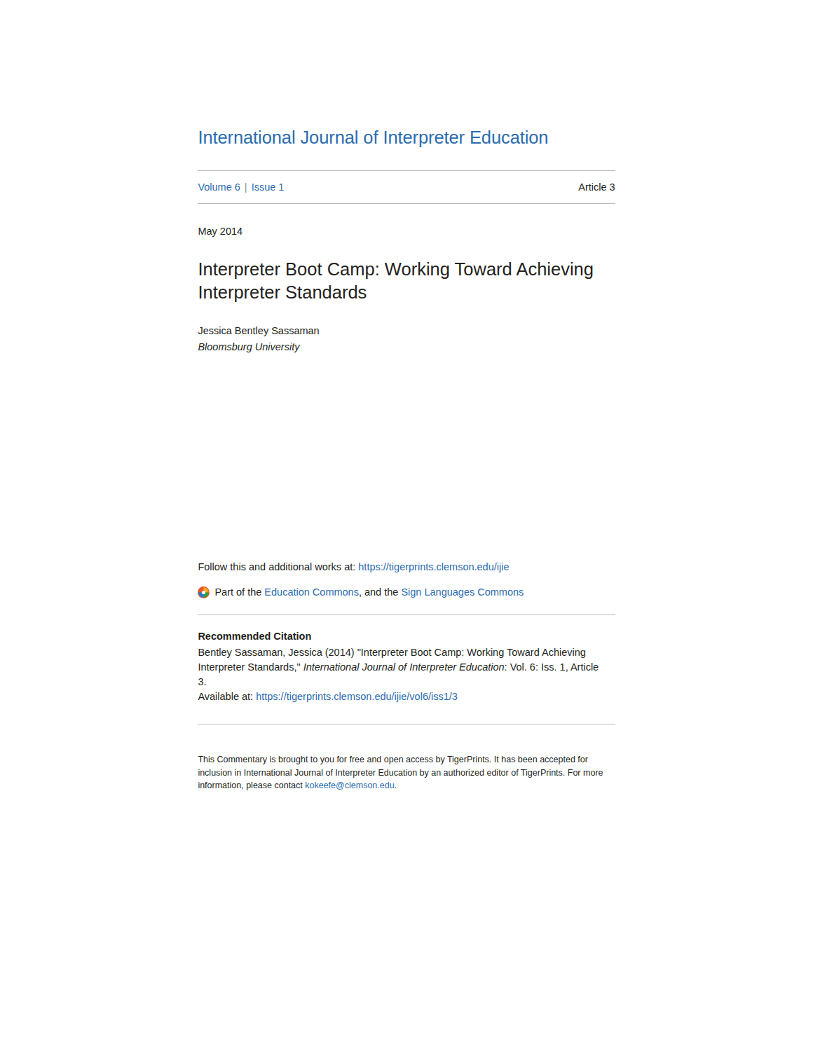International Journal of Interpreter Education
Volume 6|Issue 1
Article 3
May 2014
Interpreter Boot Camp: Working Toward Achieving Interpreter Standards
Jessica Bentley Sassaman
Bloomsburg University
Follow this and additional works at: https://tigerprints.clemson.edu/ijie
Part of the Education Commons, and the Sign Languages Commons
Recommended Citation
Bentley Sassaman, Jessica (2014) "Interpreter Boot Camp: Working Toward Achieving Interpreter Standards," International Journal of Interpreter Education: Vol. 6: Iss. 1, Article 3.
Available at: https://tigerprints.clemson.edu/ijie/vol6/iss1/3
This Commentary is brought to you for free and open access by TigerPrints. It has been accepted for inclusion in International Journal of Interpreter Education by an authorized editor of TigerPrints. For more information, please contact kokeefe@clemson.edu.